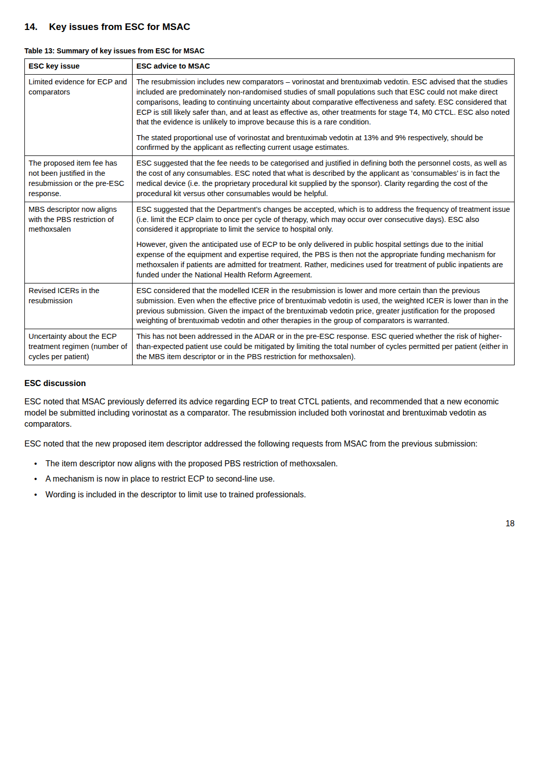14. Key issues from ESC for MSAC
Table 13: Summary of key issues from ESC for MSAC
| ESC key issue | ESC advice to MSAC |
| --- | --- |
| Limited evidence for ECP and comparators | The resubmission includes new comparators – vorinostat and brentuximab vedotin. ESC advised that the studies included are predominately non-randomised studies of small populations such that ESC could not make direct comparisons, leading to continuing uncertainty about comparative effectiveness and safety. ESC considered that ECP is still likely safer than, and at least as effective as, other treatments for stage T4, M0 CTCL. ESC also noted that the evidence is unlikely to improve because this is a rare condition. The stated proportional use of vorinostat and brentuximab vedotin at 13% and 9% respectively, should be confirmed by the applicant as reflecting current usage estimates. |
| The proposed item fee has not been justified in the resubmission or the pre-ESC response. | ESC suggested that the fee needs to be categorised and justified in defining both the personnel costs, as well as the cost of any consumables. ESC noted that what is described by the applicant as ‘consumables’ is in fact the medical device (i.e. the proprietary procedural kit supplied by the sponsor). Clarity regarding the cost of the procedural kit versus other consumables would be helpful. |
| MBS descriptor now aligns with the PBS restriction of methoxsalen | ESC suggested that the Department’s changes be accepted, which is to address the frequency of treatment issue (i.e. limit the ECP claim to once per cycle of therapy, which may occur over consecutive days). ESC also considered it appropriate to limit the service to hospital only. However, given the anticipated use of ECP to be only delivered in public hospital settings due to the initial expense of the equipment and expertise required, the PBS is then not the appropriate funding mechanism for methoxsalen if patients are admitted for treatment. Rather, medicines used for treatment of public inpatients are funded under the National Health Reform Agreement. |
| Revised ICERs in the resubmission | ESC considered that the modelled ICER in the resubmission is lower and more certain than the previous submission. Even when the effective price of brentuximab vedotin is used, the weighted ICER is lower than in the previous submission. Given the impact of the brentuximab vedotin price, greater justification for the proposed weighting of brentuximab vedotin and other therapies in the group of comparators is warranted. |
| Uncertainty about the ECP treatment regimen (number of cycles per patient) | This has not been addressed in the ADAR or in the pre-ESC response. ESC queried whether the risk of higher-than-expected patient use could be mitigated by limiting the total number of cycles permitted per patient (either in the MBS item descriptor or in the PBS restriction for methoxsalen). |
ESC discussion
ESC noted that MSAC previously deferred its advice regarding ECP to treat CTCL patients, and recommended that a new economic model be submitted including vorinostat as a comparator. The resubmission included both vorinostat and brentuximab vedotin as comparators.
ESC noted that the new proposed item descriptor addressed the following requests from MSAC from the previous submission:
The item descriptor now aligns with the proposed PBS restriction of methoxsalen.
A mechanism is now in place to restrict ECP to second-line use.
Wording is included in the descriptor to limit use to trained professionals.
18